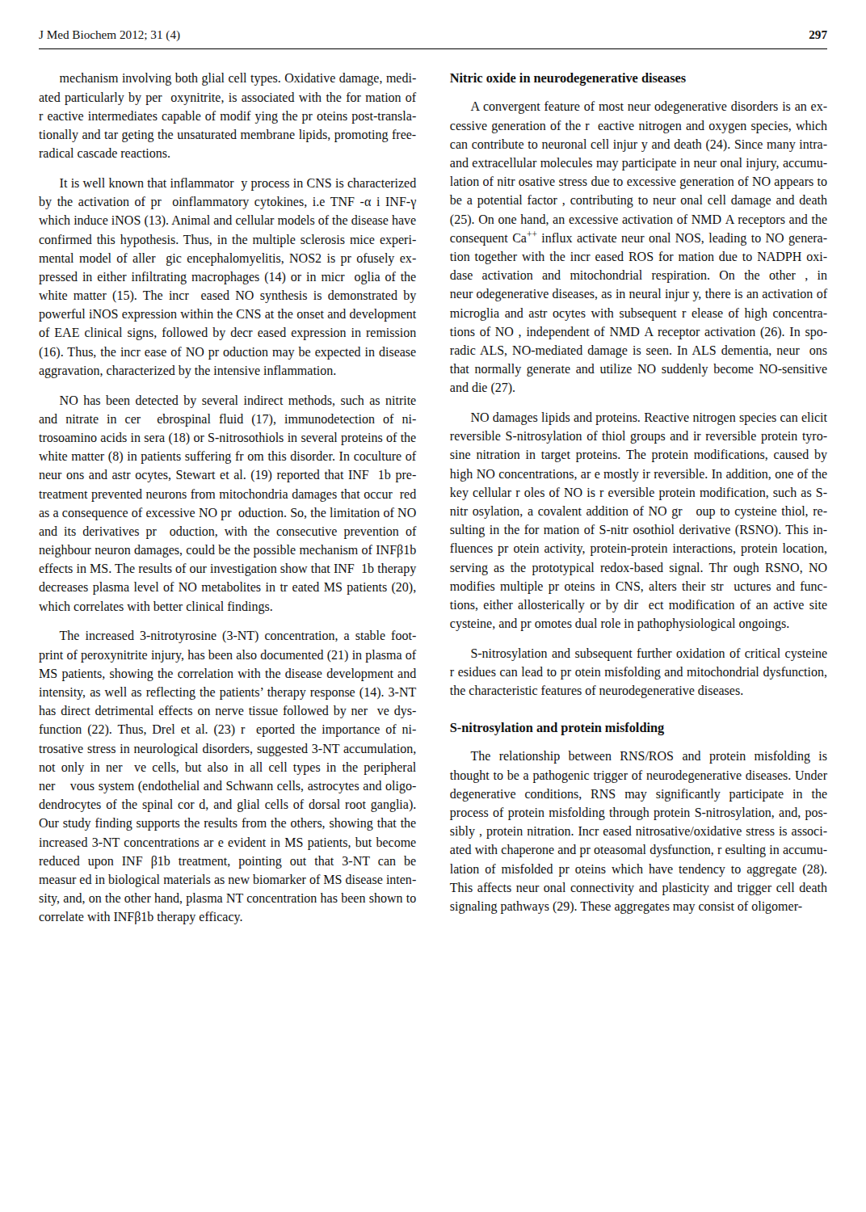J Med Biochem 2012; 31 (4) 297
mechanism involving both glial cell types. Oxidative damage, mediated particularly by per oxynitrite, is associated with the for mation of r eactive intermediates capable of modif ying the pr oteins post-translationally and tar geting the unsaturated membrane lipids, promoting free-radical cascade reactions.
It is well known that inflammator y process in CNS is characterized by the activation of pr oinflammatory cytokines, i.e TNF -α i INF-γ which induce iNOS (13). Animal and cellular models of the disease have confirmed this hypothesis. Thus, in the multiple sclerosis mice experimental model of aller gic encephalomyelitis, NOS2 is pr ofusely expressed in either infiltrating macrophages (14) or in micr oglia of the white matter (15). The incr eased NO synthesis is demonstrated by powerful iNOS expression within the CNS at the onset and development of EAE clinical signs, followed by decr eased expression in remission (16). Thus, the incr ease of NO pr oduction may be expected in disease aggravation, characterized by the intensive inflammation.
NO has been detected by several indirect methods, such as nitrite and nitrate in cer ebrospinal fluid (17), immunodetection of nitrosoamino acids in sera (18) or S-nitrosothiols in several proteins of the white matter (8) in patients suffering fr om this disorder. In coculture of neur ons and astr ocytes, Stewart et al. (19) reported that INF 1b pretreatment prevented neurons from mitochondria damages that occur red as a consequence of excessive NO pr oduction. So, the limitation of NO and its derivatives pr oduction, with the consecutive prevention of neighbour neuron damages, could be the possible mechanism of INFβ1b effects in MS. The results of our investigation show that INF 1b therapy decreases plasma level of NO metabolites in tr eated MS patients (20), which correlates with better clinical findings.
The increased 3-nitrotyrosine (3-NT) concentration, a stable footprint of peroxynitrite injury, has been also documented (21) in plasma of MS patients, showing the correlation with the disease development and intensity, as well as reflecting the patients’ therapy response (14). 3-NT has direct detrimental effects on nerve tissue followed by ner ve dysfunction (22). Thus, Drel et al. (23) r eported the importance of nitrosative stress in neurological disorders, suggested 3-NT accumulation, not only in ner ve cells, but also in all cell types in the peripheral ner vous system (endothelial and Schwann cells, astrocytes and oligodendrocytes of the spinal cor d, and glial cells of dorsal root ganglia). Our study finding supports the results from the others, showing that the increased 3-NT concentrations ar e evident in MS patients, but become reduced upon INF β1b treatment, pointing out that 3-NT can be measur ed in biological materials as new biomarker of MS disease intensity, and, on the other hand, plasma NT concentration has been shown to correlate with INFβ1b therapy efficacy.
Nitric oxide in neurodegenerative diseases
A convergent feature of most neur odegenerative disorders is an excessive generation of the r eactive nitrogen and oxygen species, which can contribute to neuronal cell injur y and death (24). Since many intra- and extracellular molecules may participate in neur onal injury, accumulation of nitr osative stress due to excessive generation of NO appears to be a potential factor , contributing to neur onal cell damage and death (25). On one hand, an excessive activation of NMD A receptors and the consequent Ca++ influx activate neur onal NOS, leading to NO generation together with the incr eased ROS for mation due to NADPH oxidase activation and mitochondrial respiration. On the other , in neur odegenerative diseases, as in neural injur y, there is an activation of microglia and astr ocytes with subsequent r elease of high concentrations of NO , independent of NMD A receptor activation (26). In sporadic ALS, NO-mediated damage is seen. In ALS dementia, neur ons that normally generate and utilize NO suddenly become NO-sensitive and die (27).
NO damages lipids and proteins. Reactive nitrogen species can elicit reversible S-nitrosylation of thiol groups and ir reversible protein tyrosine nitration in target proteins. The protein modifications, caused by high NO concentrations, ar e mostly ir reversible. In addition, one of the key cellular r oles of NO is r eversible protein modification, such as S-nitr osylation, a covalent addition of NO gr oup to cysteine thiol, resulting in the for mation of S-nitr osothiol derivative (RSNO). This influences pr otein activity, protein-protein interactions, protein location, serving as the prototypical redox-based signal. Thr ough RSNO, NO modifies multiple pr oteins in CNS, alters their str uctures and functions, either allosterically or by dir ect modification of an active site cysteine, and pr omotes dual role in pathophysiological ongoings.
S-nitrosylation and subsequent further oxidation of critical cysteine r esidues can lead to pr otein misfolding and mitochondrial dysfunction, the characteristic features of neurodegenerative diseases.
S-nitrosylation and protein misfolding
The relationship between RNS/ROS and protein misfolding is thought to be a pathogenic trigger of neurodegenerative diseases. Under degenerative conditions, RNS may significantly participate in the process of protein misfolding through protein S-nitrosylation, and, possibly , protein nitration. Incr eased nitrosative/oxidative stress is associated with chaperone and pr oteasomal dysfunction, r esulting in accumulation of misfolded pr oteins which have tendency to aggregate (28). This affects neur onal connectivity and plasticity and trigger cell death signaling pathways (29). These aggregates may consist of oligomer-